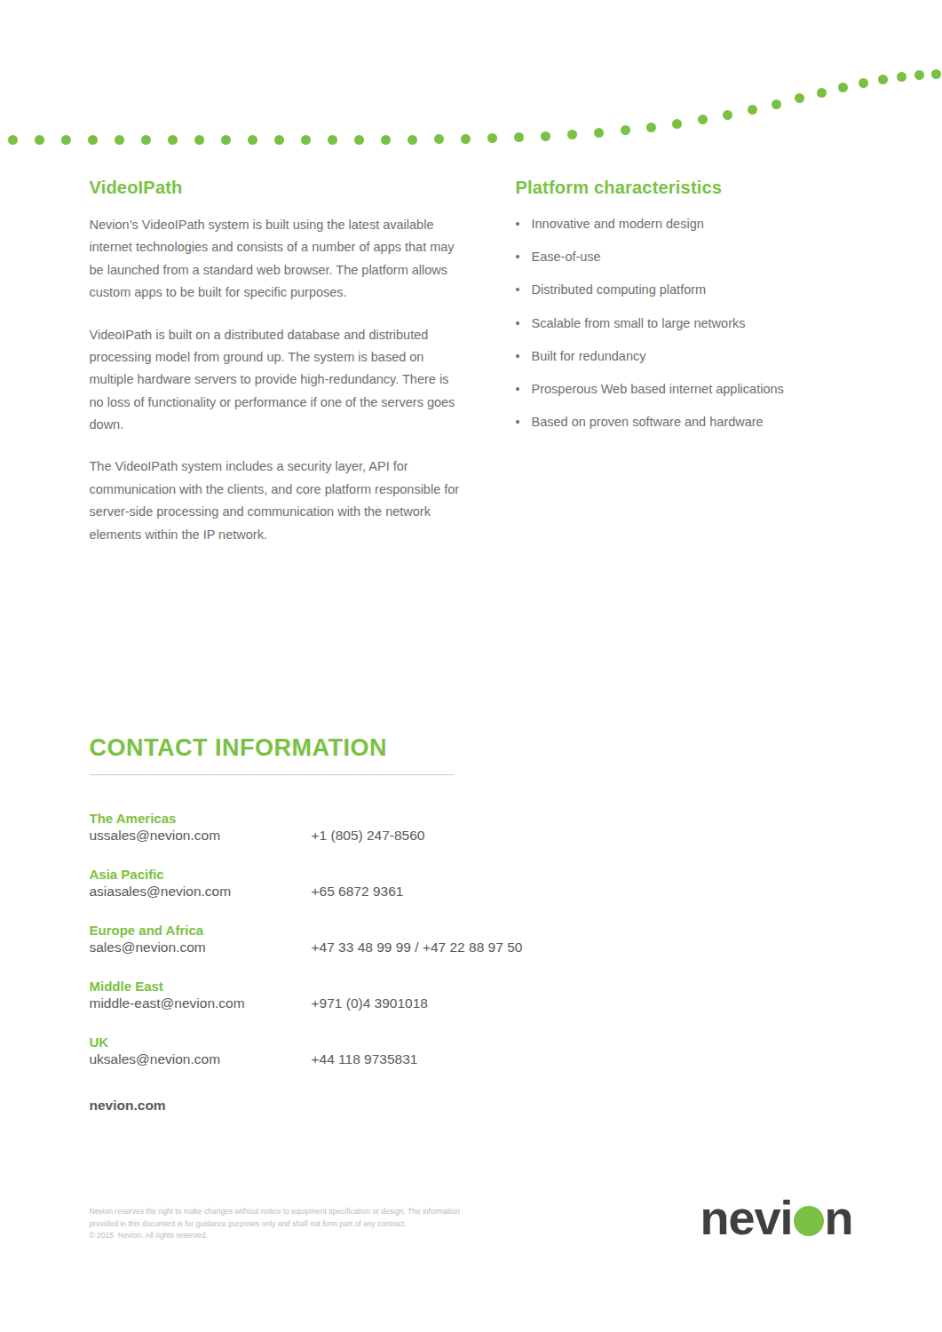VideoIPath
Nevion’s VideoIPath system is built using the latest available internet technologies and consists of a number of apps that may be launched from a standard web browser. The platform allows custom apps to be built for specific purposes.
VideoIPath is built on a distributed database and distributed processing model from ground up. The system is based on multiple hardware servers to provide high-redundancy. There is no loss of functionality or performance if one of the servers goes down.
The VideoIPath system includes a security layer, API for communication with the clients, and core platform responsible for server-side processing and communication with the network elements within the IP network.
Platform characteristics
Innovative and modern design
Ease-of-use
Distributed computing platform
Scalable from small to large networks
Built for redundancy
Prosperous Web based internet applications
Based on proven software and hardware
CONTACT INFORMATION
The Americas
ussales@nevion.com +1 (805) 247-8560
Asia Pacific
asiasales@nevion.com +65 6872 9361
Europe and Africa
sales@nevion.com +47 33 48 99 99 / +47 22 88 97 50
Middle East
middle-east@nevion.com +971 (0)4 3901018
UK
uksales@nevion.com +44 118 9735831
nevion.com
Nevion reserves the right to make changes without notice to equipment specification or design. The information provided in this document is for guidance purposes only and shall not form part of any contract.
© 2015 Nevion. All rights reserved.
nevi n